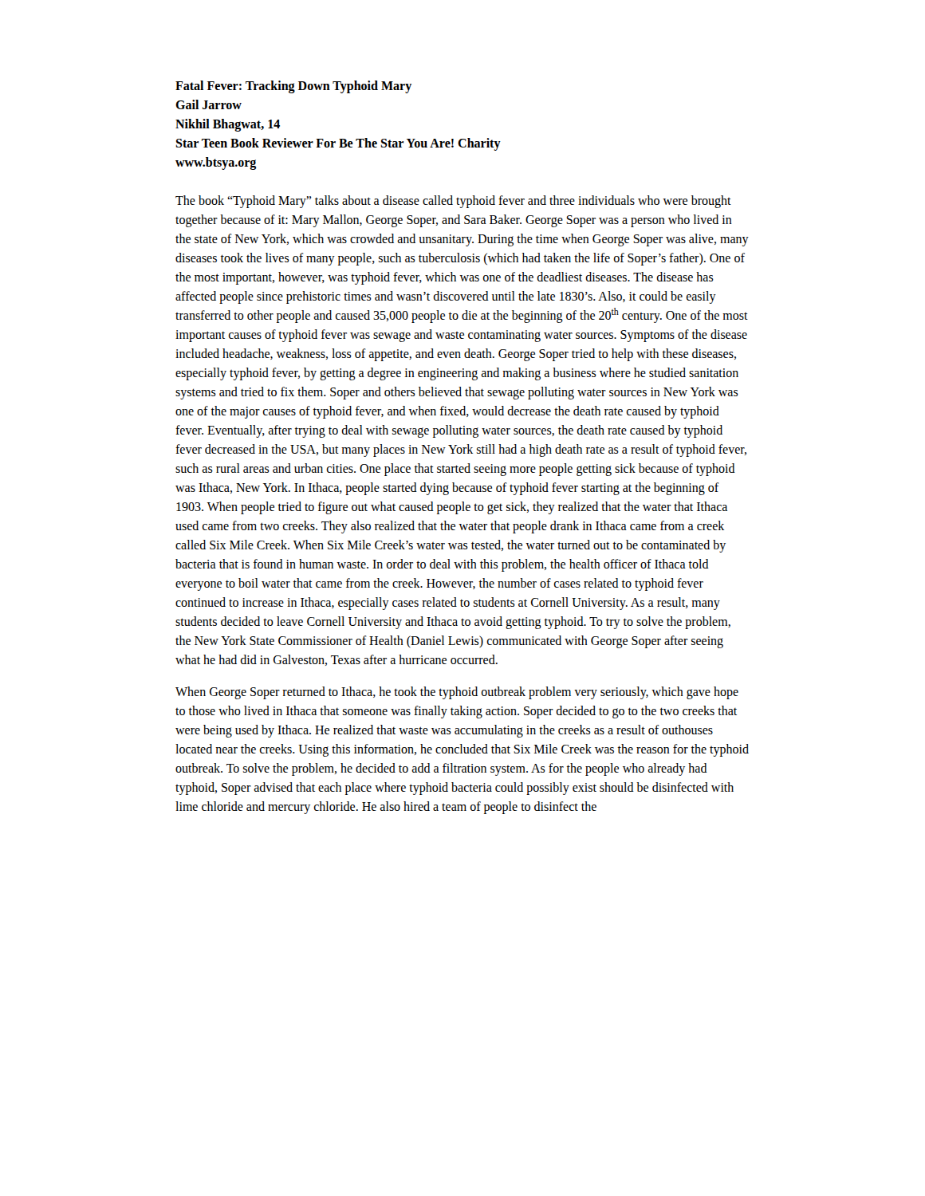Fatal Fever: Tracking Down Typhoid Mary
Gail Jarrow
Nikhil Bhagwat, 14
Star Teen Book Reviewer For Be The Star You Are! Charity
www.btsya.org
The book “Typhoid Mary” talks about a disease called typhoid fever and three individuals who were brought together because of it: Mary Mallon, George Soper, and Sara Baker. George Soper was a person who lived in the state of New York, which was crowded and unsanitary. During the time when George Soper was alive, many diseases took the lives of many people, such as tuberculosis (which had taken the life of Soper’s father). One of the most important, however, was typhoid fever, which was one of the deadliest diseases. The disease has affected people since prehistoric times and wasn’t discovered until the late 1830’s. Also, it could be easily transferred to other people and caused 35,000 people to die at the beginning of the 20th century. One of the most important causes of typhoid fever was sewage and waste contaminating water sources. Symptoms of the disease included headache, weakness, loss of appetite, and even death. George Soper tried to help with these diseases, especially typhoid fever, by getting a degree in engineering and making a business where he studied sanitation systems and tried to fix them. Soper and others believed that sewage polluting water sources in New York was one of the major causes of typhoid fever, and when fixed, would decrease the death rate caused by typhoid fever. Eventually, after trying to deal with sewage polluting water sources, the death rate caused by typhoid fever decreased in the USA, but many places in New York still had a high death rate as a result of typhoid fever, such as rural areas and urban cities. One place that started seeing more people getting sick because of typhoid was Ithaca, New York. In Ithaca, people started dying because of typhoid fever starting at the beginning of 1903. When people tried to figure out what caused people to get sick, they realized that the water that Ithaca used came from two creeks. They also realized that the water that people drank in Ithaca came from a creek called Six Mile Creek. When Six Mile Creek’s water was tested, the water turned out to be contaminated by bacteria that is found in human waste. In order to deal with this problem, the health officer of Ithaca told everyone to boil water that came from the creek. However, the number of cases related to typhoid fever continued to increase in Ithaca, especially cases related to students at Cornell University. As a result, many students decided to leave Cornell University and Ithaca to avoid getting typhoid. To try to solve the problem, the New York State Commissioner of Health (Daniel Lewis) communicated with George Soper after seeing what he had did in Galveston, Texas after a hurricane occurred.
When George Soper returned to Ithaca, he took the typhoid outbreak problem very seriously, which gave hope to those who lived in Ithaca that someone was finally taking action. Soper decided to go to the two creeks that were being used by Ithaca. He realized that waste was accumulating in the creeks as a result of outhouses located near the creeks. Using this information, he concluded that Six Mile Creek was the reason for the typhoid outbreak. To solve the problem, he decided to add a filtration system. As for the people who already had typhoid, Soper advised that each place where typhoid bacteria could possibly exist should be disinfected with lime chloride and mercury chloride. He also hired a team of people to disinfect the